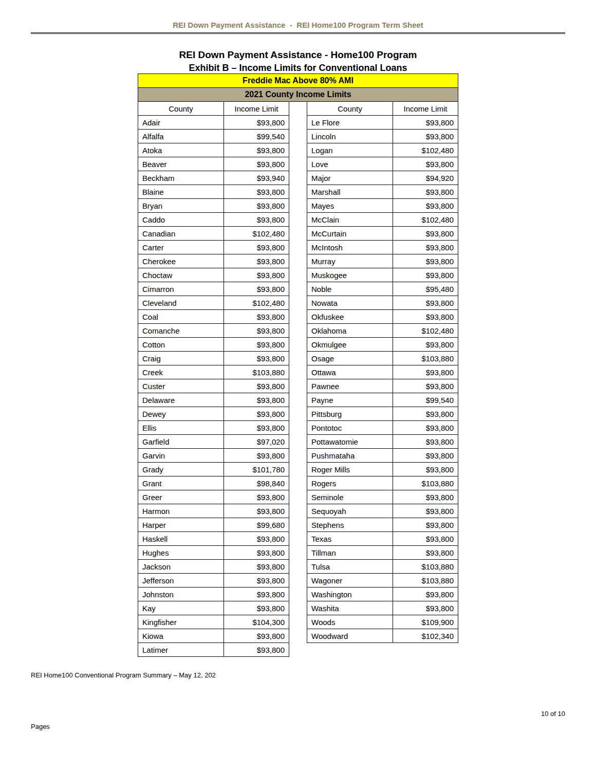REI Down Payment Assistance - REI Home100 Program Term Sheet
REI Down Payment Assistance - Home100 Program
Exhibit B – Income Limits for Conventional Loans
| Freddie Mac Above 80% AMI |
| 2021 County Income Limits |
| County | Income Limit | | County | Income Limit |
| Adair | $93,800 | | Le Flore | $93,800 |
| Alfalfa | $99,540 | | Lincoln | $93,800 |
| Atoka | $93,800 | | Logan | $102,480 |
| Beaver | $93,800 | | Love | $93,800 |
| Beckham | $93,940 | | Major | $94,920 |
| Blaine | $93,800 | | Marshall | $93,800 |
| Bryan | $93,800 | | Mayes | $93,800 |
| Caddo | $93,800 | | McClain | $102,480 |
| Canadian | $102,480 | | McCurtain | $93,800 |
| Carter | $93,800 | | McIntosh | $93,800 |
| Cherokee | $93,800 | | Murray | $93,800 |
| Choctaw | $93,800 | | Muskogee | $93,800 |
| Cimarron | $93,800 | | Noble | $95,480 |
| Cleveland | $102,480 | | Nowata | $93,800 |
| Coal | $93,800 | | Okfuskee | $93,800 |
| Comanche | $93,800 | | Oklahoma | $102,480 |
| Cotton | $93,800 | | Okmulgee | $93,800 |
| Craig | $93,800 | | Osage | $103,880 |
| Creek | $103,880 | | Ottawa | $93,800 |
| Custer | $93,800 | | Pawnee | $93,800 |
| Delaware | $93,800 | | Payne | $99,540 |
| Dewey | $93,800 | | Pittsburg | $93,800 |
| Ellis | $93,800 | | Pontotoc | $93,800 |
| Garfield | $97,020 | | Pottawatomie | $93,800 |
| Garvin | $93,800 | | Pushmataha | $93,800 |
| Grady | $101,780 | | Roger Mills | $93,800 |
| Grant | $98,840 | | Rogers | $103,880 |
| Greer | $93,800 | | Seminole | $93,800 |
| Harmon | $93,800 | | Sequoyah | $93,800 |
| Harper | $99,680 | | Stephens | $93,800 |
| Haskell | $93,800 | | Texas | $93,800 |
| Hughes | $93,800 | | Tillman | $93,800 |
| Jackson | $93,800 | | Tulsa | $103,880 |
| Jefferson | $93,800 | | Wagoner | $103,880 |
| Johnston | $93,800 | | Washington | $93,800 |
| Kay | $93,800 | | Washita | $93,800 |
| Kingfisher | $104,300 | | Woods | $109,900 |
| Kiowa | $93,800 | | Woodward | $102,340 |
| Latimer | $93,800 | | | |
REI Home100 Conventional Program Summary – May 12, 202
10 of 10
Pages